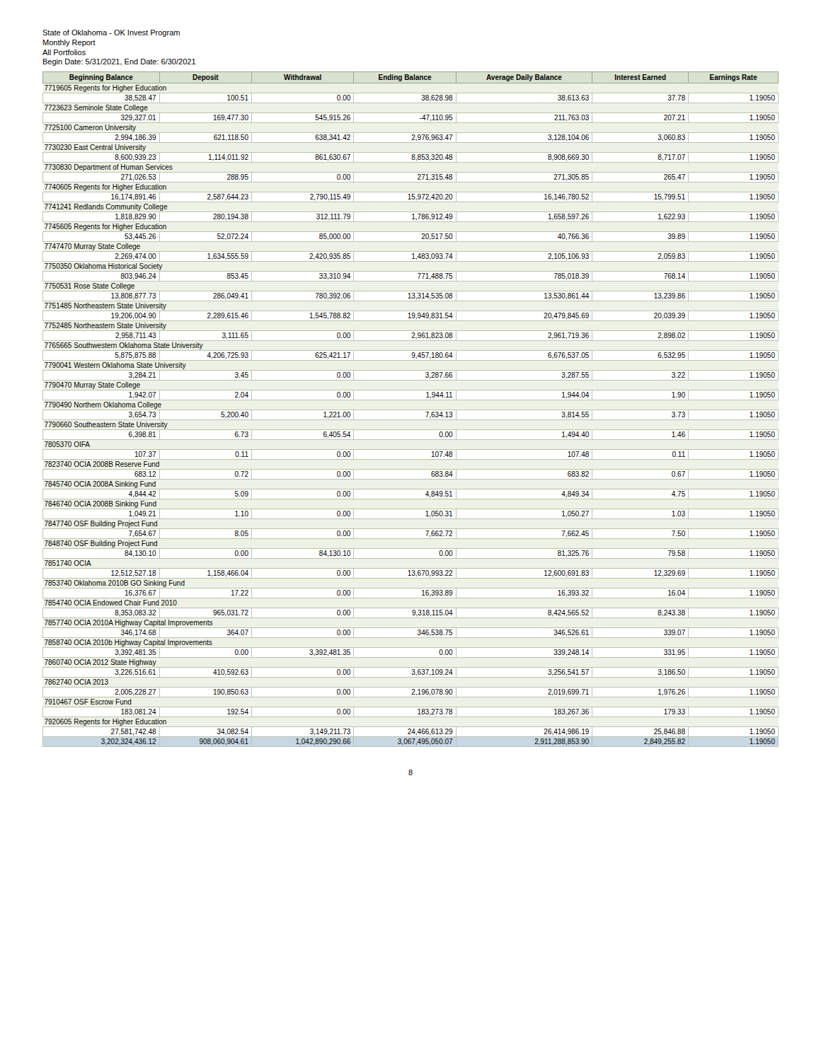State of Oklahoma - OK Invest Program
Monthly Report
All Portfolios
Begin Date: 5/31/2021, End Date: 6/30/2021
| Beginning Balance | Deposit | Withdrawal | Ending Balance | Average Daily Balance | Interest Earned | Earnings Rate |
| --- | --- | --- | --- | --- | --- | --- |
| 7719605 Regents for Higher Education |
| 38,528.47 | 100.51 | 0.00 | 38,628.98 | 38,613.63 | 37.78 | 1.19050 |
| 7723623 Seminole State College |
| 329,327.01 | 169,477.30 | 545,915.26 | -47,110.95 | 211,763.03 | 207.21 | 1.19050 |
| 7725100 Cameron University |
| 2,994,186.39 | 621,118.50 | 638,341.42 | 2,976,963.47 | 3,128,104.06 | 3,060.83 | 1.19050 |
| 7730230 East Central University |
| 8,600,939.23 | 1,114,011.92 | 861,630.67 | 8,853,320.48 | 8,908,669.30 | 8,717.07 | 1.19050 |
| 7730830 Department of Human Services |
| 271,026.53 | 288.95 | 0.00 | 271,315.48 | 271,305.85 | 265.47 | 1.19050 |
| 7740605 Regents for Higher Education |
| 16,174,891.46 | 2,587,644.23 | 2,790,115.49 | 15,972,420.20 | 16,146,780.52 | 15,799.51 | 1.19050 |
| 7741241 Redlands Community College |
| 1,818,829.90 | 280,194.38 | 312,111.79 | 1,786,912.49 | 1,658,597.26 | 1,622.93 | 1.19050 |
| 7745605 Regents for Higher Education |
| 53,445.26 | 52,072.24 | 85,000.00 | 20,517.50 | 40,766.36 | 39.89 | 1.19050 |
| 7747470 Murray State College |
| 2,269,474.00 | 1,634,555.59 | 2,420,935.85 | 1,483,093.74 | 2,105,106.93 | 2,059.83 | 1.19050 |
| 7750350 Oklahoma Historical Society |
| 803,946.24 | 853.45 | 33,310.94 | 771,488.75 | 785,018.39 | 768.14 | 1.19050 |
| 7750531 Rose State College |
| 13,808,877.73 | 286,049.41 | 780,392.06 | 13,314,535.08 | 13,530,861.44 | 13,239.86 | 1.19050 |
| 7751485 Northeastern State University |
| 19,206,004.90 | 2,289,615.46 | 1,545,788.82 | 19,949,831.54 | 20,479,845.69 | 20,039.39 | 1.19050 |
| 7752485 Northeastern State University |
| 2,958,711.43 | 3,111.65 | 0.00 | 2,961,823.08 | 2,961,719.36 | 2,898.02 | 1.19050 |
| 7765665 Southwestern Oklahoma State University |
| 5,875,875.88 | 4,206,725.93 | 625,421.17 | 9,457,180.64 | 6,676,537.05 | 6,532.95 | 1.19050 |
| 7790041 Western Oklahoma State University |
| 3,284.21 | 3.45 | 0.00 | 3,287.66 | 3,287.55 | 3.22 | 1.19050 |
| 7790470 Murray State College |
| 1,942.07 | 2.04 | 0.00 | 1,944.11 | 1,944.04 | 1.90 | 1.19050 |
| 7790490 Northern Oklahoma College |
| 3,654.73 | 5,200.40 | 1,221.00 | 7,634.13 | 3,814.55 | 3.73 | 1.19050 |
| 7790660 Southeastern State University |
| 6,398.81 | 6.73 | 6,405.54 | 0.00 | 1,494.40 | 1.46 | 1.19050 |
| 7805370 OIFA |
| 107.37 | 0.11 | 0.00 | 107.48 | 107.48 | 0.11 | 1.19050 |
| 7823740 OCIA 2008B Reserve Fund |
| 683.12 | 0.72 | 0.00 | 683.84 | 683.82 | 0.67 | 1.19050 |
| 7845740 OCIA 2008A Sinking Fund |
| 4,844.42 | 5.09 | 0.00 | 4,849.51 | 4,849.34 | 4.75 | 1.19050 |
| 7846740 OCIA 2008B Sinking Fund |
| 1,049.21 | 1.10 | 0.00 | 1,050.31 | 1,050.27 | 1.03 | 1.19050 |
| 7847740 OSF Building Project Fund |
| 7,654.67 | 8.05 | 0.00 | 7,662.72 | 7,662.45 | 7.50 | 1.19050 |
| 7848740 OSF Building Project Fund |
| 84,130.10 | 0.00 | 84,130.10 | 0.00 | 81,325.76 | 79.58 | 1.19050 |
| 7851740 OCIA |
| 12,512,527.18 | 1,158,466.04 | 0.00 | 13,670,993.22 | 12,600,691.83 | 12,329.69 | 1.19050 |
| 7853740 Oklahoma 2010B GO Sinking Fund |
| 16,376.67 | 17.22 | 0.00 | 16,393.89 | 16,393.32 | 16.04 | 1.19050 |
| 7854740 OCIA Endowed Chair Fund 2010 |
| 8,353,083.32 | 965,031.72 | 0.00 | 9,318,115.04 | 8,424,565.52 | 8,243.38 | 1.19050 |
| 7857740 OCIA 2010A Highway Capital Improvements |
| 346,174.68 | 364.07 | 0.00 | 346,538.75 | 346,526.61 | 339.07 | 1.19050 |
| 7858740 OCIA 2010b Highway Capital Improvements |
| 3,392,481.35 | 0.00 | 3,392,481.35 | 0.00 | 339,248.14 | 331.95 | 1.19050 |
| 7860740 OCIA 2012 State Highway |
| 3,226,516.61 | 410,592.63 | 0.00 | 3,637,109.24 | 3,256,541.57 | 3,186.50 | 1.19050 |
| 7862740 OCIA 2013 |
| 2,005,228.27 | 190,850.63 | 0.00 | 2,196,078.90 | 2,019,699.71 | 1,976.26 | 1.19050 |
| 7910467 OSF Escrow Fund |
| 183,081.24 | 192.54 | 0.00 | 183,273.78 | 183,267.36 | 179.33 | 1.19050 |
| 7920605 Regents for Higher Education |
| 27,581,742.48 | 34,082.54 | 3,149,211.73 | 24,466,613.29 | 26,414,986.19 | 25,846.88 | 1.19050 |
| 3,202,324,436.12 | 908,060,904.61 | 1,042,890,290.66 | 3,067,495,050.07 | 2,911,288,853.90 | 2,849,255.82 | 1.19050 |
8